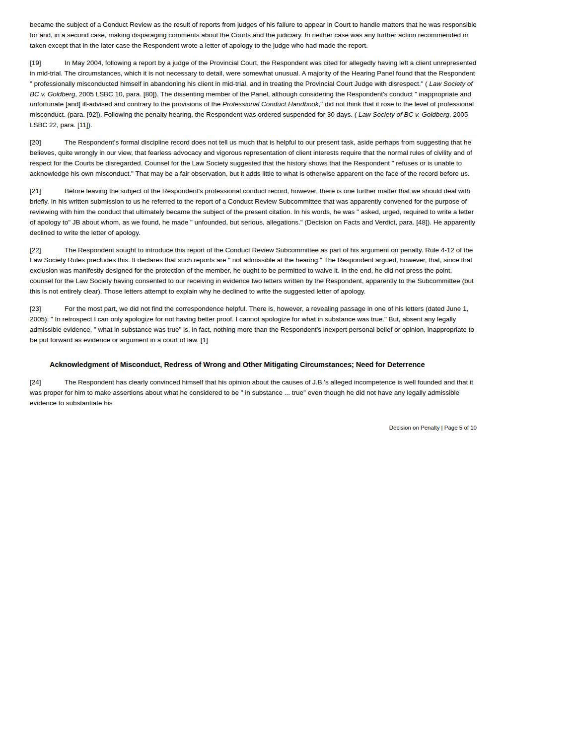became the subject of a Conduct Review as the result of reports from judges of his failure to appear in Court to handle matters that he was responsible for and, in a second case, making disparaging comments about the Courts and the judiciary. In neither case was any further action recommended or taken except that in the later case the Respondent wrote a letter of apology to the judge who had made the report.
[19] In May 2004, following a report by a judge of the Provincial Court, the Respondent was cited for allegedly having left a client unrepresented in mid-trial. The circumstances, which it is not necessary to detail, were somewhat unusual. A majority of the Hearing Panel found that the Respondent " professionally misconducted himself in abandoning his client in mid-trial, and in treating the Provincial Court Judge with disrespect." ( Law Society of BC v. Goldberg, 2005 LSBC 10, para. [80]). The dissenting member of the Panel, although considering the Respondent's conduct " inappropriate and unfortunate [and] ill-advised and contrary to the provisions of the Professional Conduct Handbook," did not think that it rose to the level of professional misconduct. (para. [92]). Following the penalty hearing, the Respondent was ordered suspended for 30 days. ( Law Society of BC v. Goldberg, 2005 LSBC 22, para. [11]).
[20] The Respondent's formal discipline record does not tell us much that is helpful to our present task, aside perhaps from suggesting that he believes, quite wrongly in our view, that fearless advocacy and vigorous representation of client interests require that the normal rules of civility and of respect for the Courts be disregarded. Counsel for the Law Society suggested that the history shows that the Respondent " refuses or is unable to acknowledge his own misconduct." That may be a fair observation, but it adds little to what is otherwise apparent on the face of the record before us.
[21] Before leaving the subject of the Respondent's professional conduct record, however, there is one further matter that we should deal with briefly. In his written submission to us he referred to the report of a Conduct Review Subcommittee that was apparently convened for the purpose of reviewing with him the conduct that ultimately became the subject of the present citation. In his words, he was " asked, urged, required to write a letter of apology to" JB about whom, as we found, he made " unfounded, but serious, allegations." (Decision on Facts and Verdict, para. [48]). He apparently declined to write the letter of apology.
[22] The Respondent sought to introduce this report of the Conduct Review Subcommittee as part of his argument on penalty. Rule 4-12 of the Law Society Rules precludes this. It declares that such reports are " not admissible at the hearing." The Respondent argued, however, that, since that exclusion was manifestly designed for the protection of the member, he ought to be permitted to waive it. In the end, he did not press the point, counsel for the Law Society having consented to our receiving in evidence two letters written by the Respondent, apparently to the Subcommittee (but this is not entirely clear). Those letters attempt to explain why he declined to write the suggested letter of apology.
[23] For the most part, we did not find the correspondence helpful. There is, however, a revealing passage in one of his letters (dated June 1, 2005): " In retrospect I can only apologize for not having better proof. I cannot apologize for what in substance was true." But, absent any legally admissible evidence, " what in substance was true" is, in fact, nothing more than the Respondent's inexpert personal belief or opinion, inappropriate to be put forward as evidence or argument in a court of law. [1]
Acknowledgment of Misconduct, Redress of Wrong and Other Mitigating Circumstances; Need for Deterrence
[24] The Respondent has clearly convinced himself that his opinion about the causes of J.B.'s alleged incompetence is well founded and that it was proper for him to make assertions about what he considered to be " in substance ... true" even though he did not have any legally admissible evidence to substantiate his
Decision on Penalty | Page 5 of 10